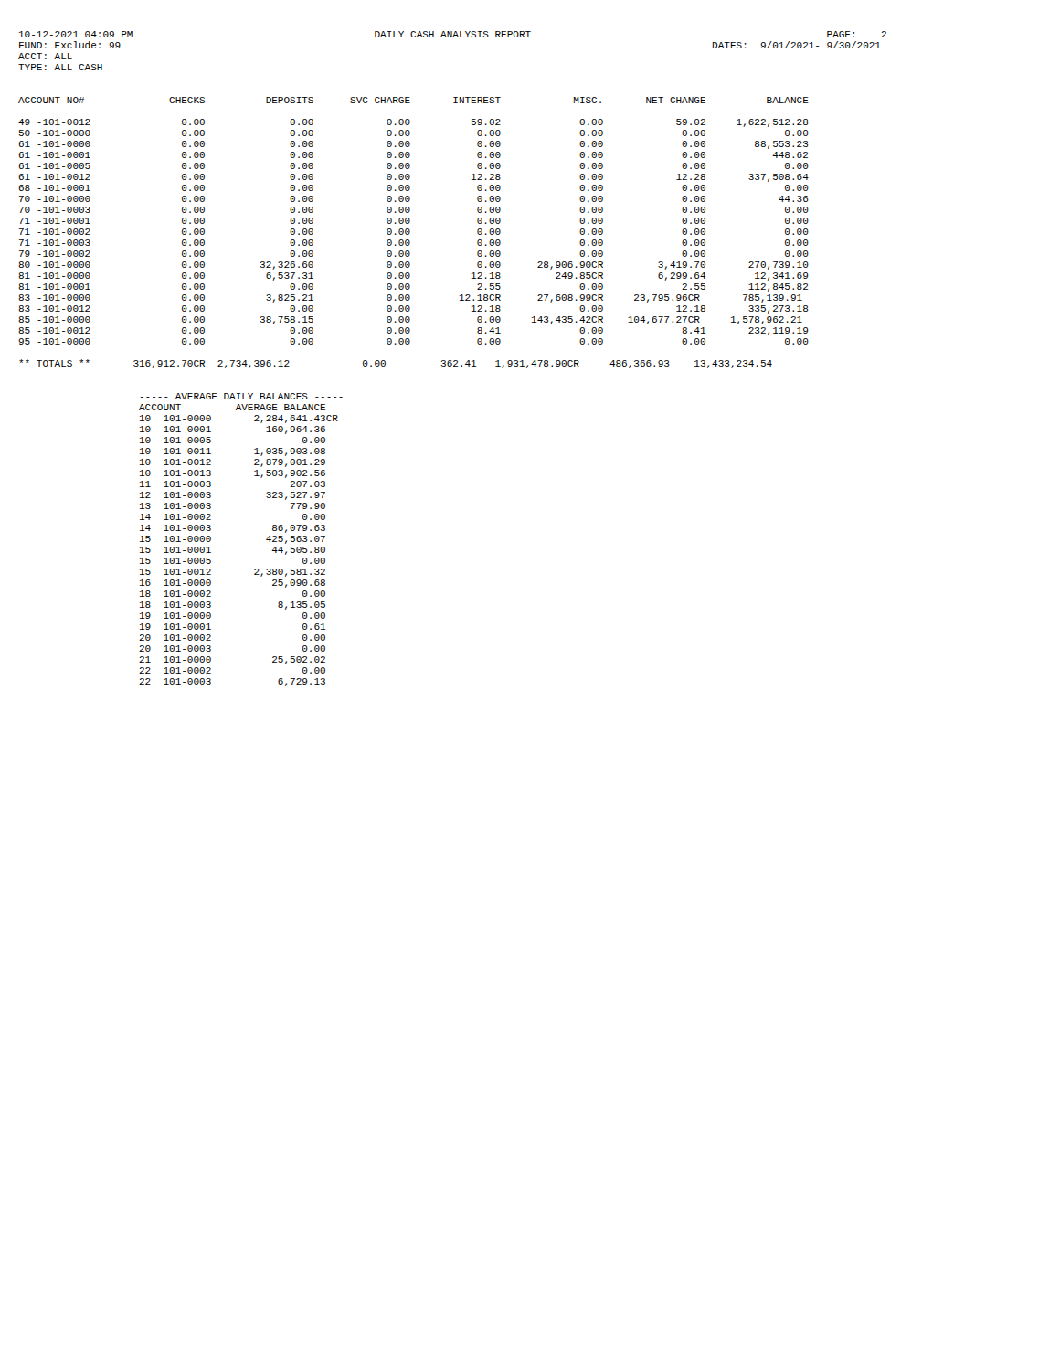10-12-2021 04:09 PM DAILY CASH ANALYSIS REPORT PAGE: 2 FUND: Exclude: 99 DATES: 9/01/2021- 9/30/2021 ACCT: ALL TYPE: ALL CASH ACCOUNT NO# CHECKS DEPOSITS SVC CHARGE INTEREST MISC. NET CHANGE BALANCE ----------------------------------------------------------------------------------------------------------------------------------------------- 49 -101-0012 0.00 0.00 0.00 59.02 0.00 59.02 1,622,512.28 50 -101-0000 0.00 0.00 0.00 0.00 0.00 0.00 0.00 61 -101-0000 0.00 0.00 0.00 0.00 0.00 0.00 88,553.23 61 -101-0001 0.00 0.00 0.00 0.00 0.00 0.00 448.62 61 -101-0005 0.00 0.00 0.00 0.00 0.00 0.00 0.00 61 -101-0012 0.00 0.00 0.00 12.28 0.00 12.28 337,508.64 68 -101-0001 0.00 0.00 0.00 0.00 0.00 0.00 0.00 70 -101-0000 0.00 0.00 0.00 0.00 0.00 0.00 44.36 70 -101-0003 0.00 0.00 0.00 0.00 0.00 0.00 0.00 71 -101-0001 0.00 0.00 0.00 0.00 0.00 0.00 0.00 71 -101-0002 0.00 0.00 0.00 0.00 0.00 0.00 0.00 71 -101-0003 0.00 0.00 0.00 0.00 0.00 0.00 0.00 79 -101-0002 0.00 0.00 0.00 0.00 0.00 0.00 0.00 80 -101-0000 0.00 32,326.60 0.00 0.00 28,906.90CR 3,419.70 270,739.10 81 -101-0000 0.00 6,537.31 0.00 12.18 249.85CR 6,299.64 12,341.69 81 -101-0001 0.00 0.00 0.00 2.55 0.00 2.55 112,845.82 83 -101-0000 0.00 3,825.21 0.00 12.18CR 27,608.99CR 23,795.96CR 785,139.91 83 -101-0012 0.00 0.00 0.00 12.18 0.00 12.18 335,273.18 85 -101-0000 0.00 38,758.15 0.00 0.00 143,435.42CR 104,677.27CR 1,578,962.21 85 -101-0012 0.00 0.00 0.00 8.41 0.00 8.41 232,119.19 95 -101-0000 0.00 0.00 0.00 0.00 0.00 0.00 0.00 ** TOTALS ** 316,912.70CR 2,734,396.12 0.00 362.41 1,931,478.90CR 486,366.93 13,433,234.54 ----- AVERAGE DAILY BALANCES ----- ACCOUNT AVERAGE BALANCE 10 101-0000 2,284,641.43CR 10 101-0001 160,964.36 10 101-0005 0.00 10 101-0011 1,035,903.08 10 101-0012 2,879,001.29 10 101-0013 1,503,902.56 11 101-0003 207.03 12 101-0003 323,527.97 13 101-0003 779.90 14 101-0002 0.00 14 101-0003 86,079.63 15 101-0000 425,563.07 15 101-0001 44,505.80 15 101-0005 0.00 15 101-0012 2,380,581.32 16 101-0000 25,090.68 18 101-0002 0.00 18 101-0003 8,135.05 19 101-0000 0.00 19 101-0001 0.61 20 101-0002 0.00 20 101-0003 0.00 21 101-0000 25,502.02 22 101-0002 0.00 22 101-0003 6,729.13